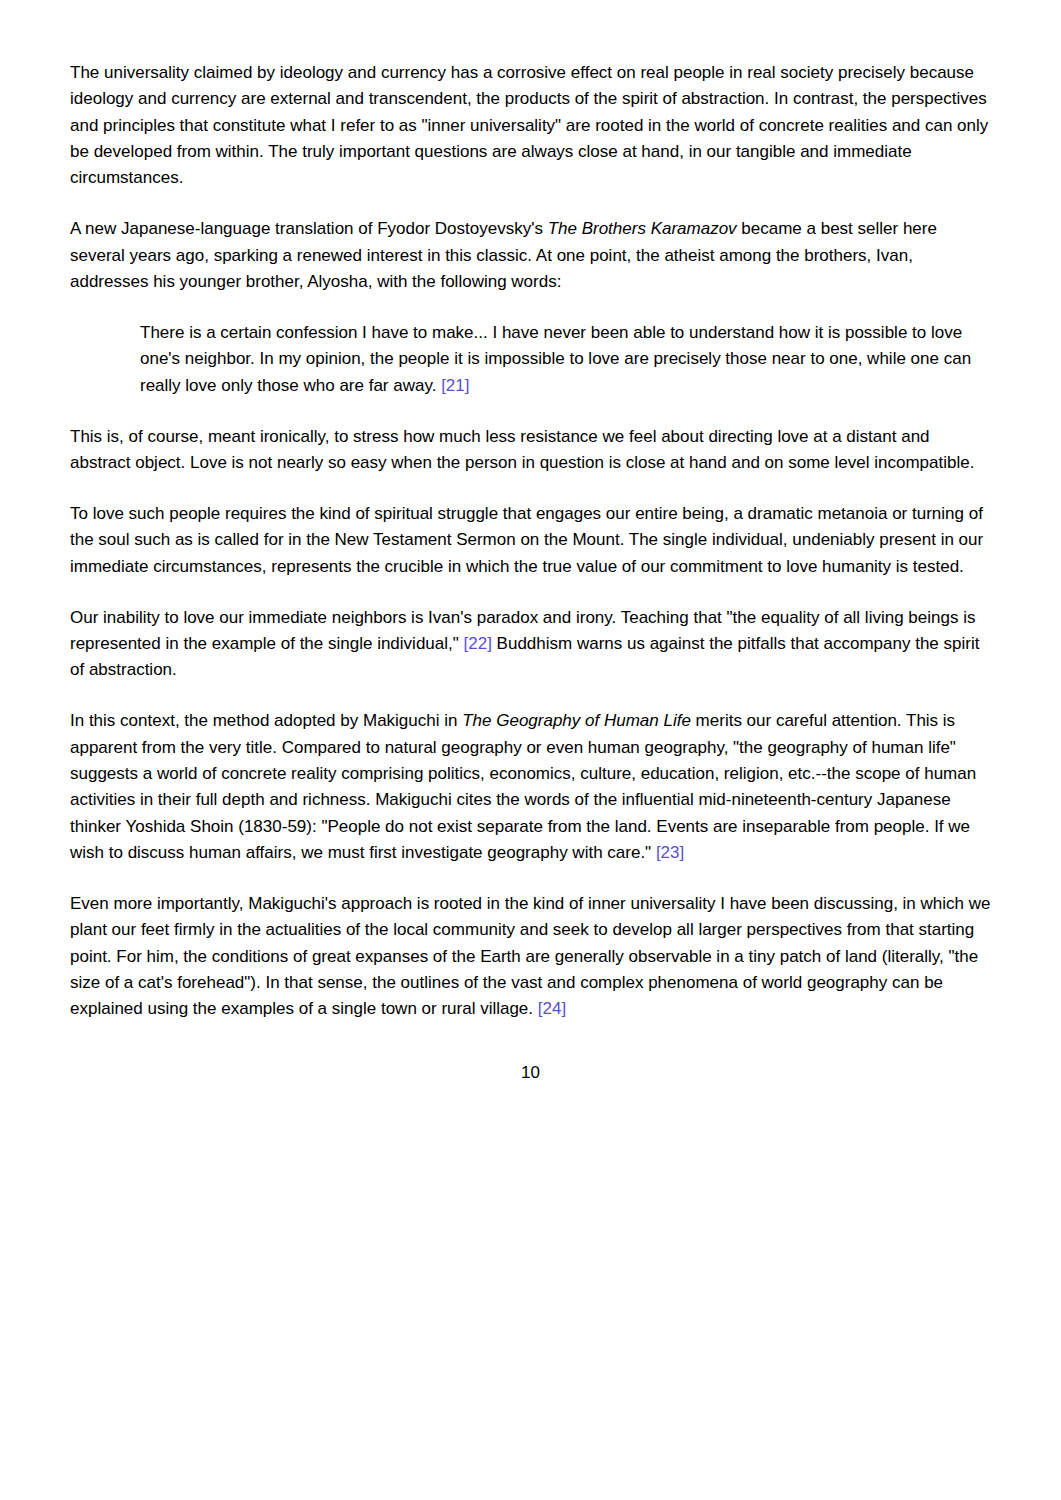The universality claimed by ideology and currency has a corrosive effect on real people in real society precisely because ideology and currency are external and transcendent, the products of the spirit of abstraction. In contrast, the perspectives and principles that constitute what I refer to as "inner universality" are rooted in the world of concrete realities and can only be developed from within. The truly important questions are always close at hand, in our tangible and immediate circumstances.
A new Japanese-language translation of Fyodor Dostoyevsky's The Brothers Karamazov became a best seller here several years ago, sparking a renewed interest in this classic. At one point, the atheist among the brothers, Ivan, addresses his younger brother, Alyosha, with the following words:
There is a certain confession I have to make... I have never been able to understand how it is possible to love one's neighbor. In my opinion, the people it is impossible to love are precisely those near to one, while one can really love only those who are far away. [21]
This is, of course, meant ironically, to stress how much less resistance we feel about directing love at a distant and abstract object. Love is not nearly so easy when the person in question is close at hand and on some level incompatible.
To love such people requires the kind of spiritual struggle that engages our entire being, a dramatic metanoia or turning of the soul such as is called for in the New Testament Sermon on the Mount. The single individual, undeniably present in our immediate circumstances, represents the crucible in which the true value of our commitment to love humanity is tested.
Our inability to love our immediate neighbors is Ivan's paradox and irony. Teaching that "the equality of all living beings is represented in the example of the single individual," [22] Buddhism warns us against the pitfalls that accompany the spirit of abstraction.
In this context, the method adopted by Makiguchi in The Geography of Human Life merits our careful attention. This is apparent from the very title. Compared to natural geography or even human geography, "the geography of human life" suggests a world of concrete reality comprising politics, economics, culture, education, religion, etc.--the scope of human activities in their full depth and richness. Makiguchi cites the words of the influential mid-nineteenth-century Japanese thinker Yoshida Shoin (1830-59): "People do not exist separate from the land. Events are inseparable from people. If we wish to discuss human affairs, we must first investigate geography with care." [23]
Even more importantly, Makiguchi's approach is rooted in the kind of inner universality I have been discussing, in which we plant our feet firmly in the actualities of the local community and seek to develop all larger perspectives from that starting point. For him, the conditions of great expanses of the Earth are generally observable in a tiny patch of land (literally, "the size of a cat's forehead"). In that sense, the outlines of the vast and complex phenomena of world geography can be explained using the examples of a single town or rural village. [24]
10